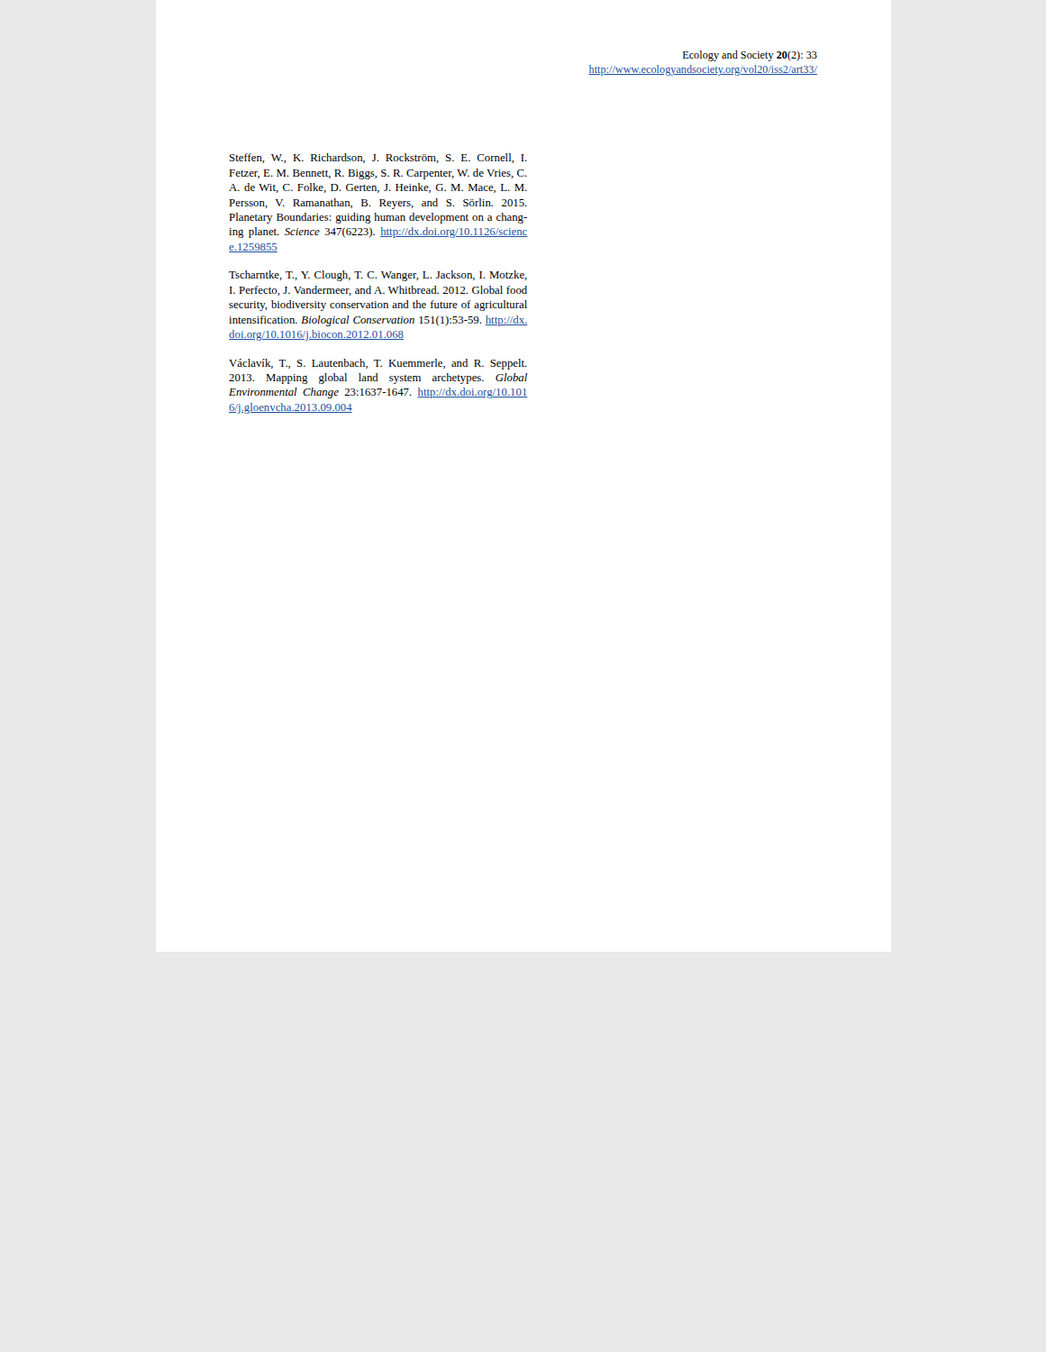Ecology and Society 20(2): 33
http://www.ecologyandsociety.org/vol20/iss2/art33/
Steffen, W., K. Richardson, J. Rockström, S. E. Cornell, I. Fetzer, E. M. Bennett, R. Biggs, S. R. Carpenter, W. de Vries, C. A. de Wit, C. Folke, D. Gerten, J. Heinke, G. M. Mace, L. M. Persson, V. Ramanathan, B. Reyers, and S. Sörlin. 2015. Planetary Boundaries: guiding human development on a changing planet. Science 347(6223). http://dx.doi.org/10.1126/science.1259855
Tscharntke, T., Y. Clough, T. C. Wanger, L. Jackson, I. Motzke, I. Perfecto, J. Vandermeer, and A. Whitbread. 2012. Global food security, biodiversity conservation and the future of agricultural intensification. Biological Conservation 151(1):53-59. http://dx.doi.org/10.1016/j.biocon.2012.01.068
Václavík, T., S. Lautenbach, T. Kuemmerle, and R. Seppelt. 2013. Mapping global land system archetypes. Global Environmental Change 23:1637-1647. http://dx.doi.org/10.1016/j.gloenvcha.2013.09.004